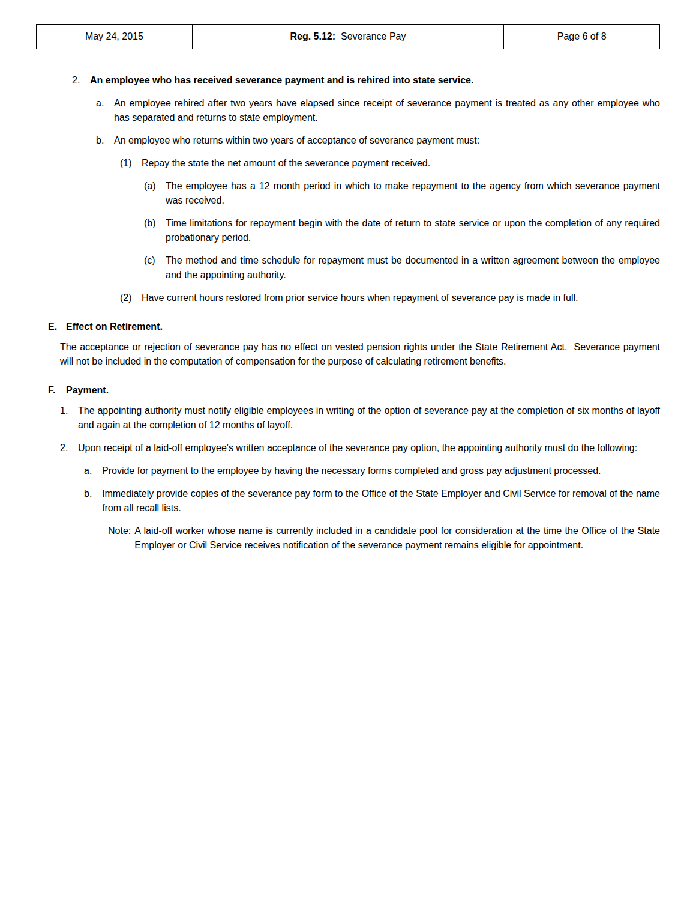| May 24, 2015 | Reg. 5.12: Severance Pay | Page 6 of 8 |
2.
An employee who has received severance payment and is rehired into state service.
a.
An employee rehired after two years have elapsed since receipt of severance payment is treated as any other employee who has separated and returns to state employment.
b.
An employee who returns within two years of acceptance of severance payment must:
(1)
Repay the state the net amount of the severance payment received.
(a)
The employee has a 12 month period in which to make repayment to the agency from which severance payment was received.
(b)
Time limitations for repayment begin with the date of return to state service or upon the completion of any required probationary period.
(c)
The method and time schedule for repayment must be documented in a written agreement between the employee and the appointing authority.
(2)
Have current hours restored from prior service hours when repayment of severance pay is made in full.
E.
Effect on Retirement.
The acceptance or rejection of severance pay has no effect on vested pension rights under the State Retirement Act. Severance payment will not be included in the computation of compensation for the purpose of calculating retirement benefits.
F.
Payment.
1.
The appointing authority must notify eligible employees in writing of the option of severance pay at the completion of six months of layoff and again at the completion of 12 months of layoff.
2.
Upon receipt of a laid-off employee's written acceptance of the severance pay option, the appointing authority must do the following:
a.
Provide for payment to the employee by having the necessary forms completed and gross pay adjustment processed.
b.
Immediately provide copies of the severance pay form to the Office of the State Employer and Civil Service for removal of the name from all recall lists.
Note:
A laid-off worker whose name is currently included in a candidate pool for consideration at the time the Office of the State Employer or Civil Service receives notification of the severance payment remains eligible for appointment.